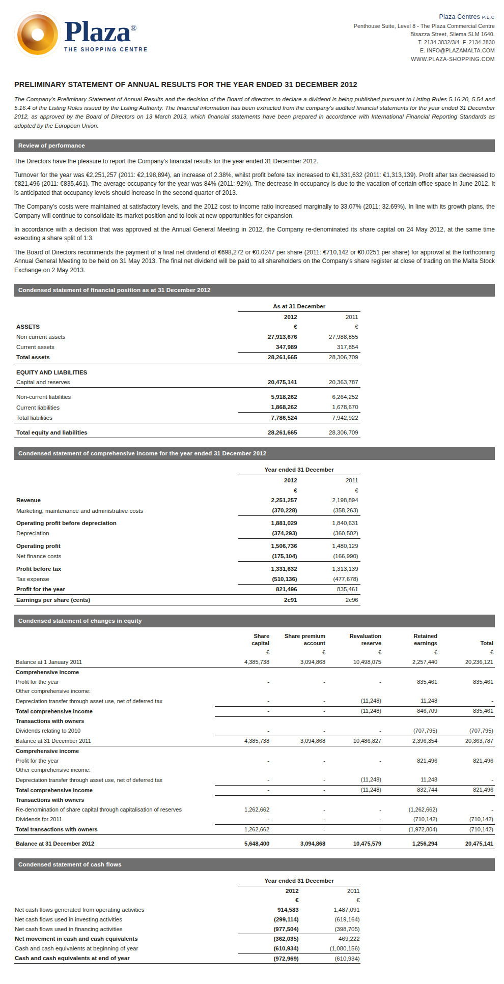Plaza®
THE SHOPPING CENTRE
Plaza Centres P.L.C
Penthouse Suite, Level 8 - The Plaza Commercial Centre
Bisazza Street, Sliema SLM 1640.
T. 2134 3832/3/4 F. 2134 3830
E. INFO@PLAZAMALTA.COM
WWW.PLAZA-SHOPPING.COM
PRELIMINARY STATEMENT OF ANNUAL RESULTS FOR THE YEAR ENDED 31 DECEMBER 2012
The Company's Preliminary Statement of Annual Results and the decision of the Board of directors to declare a dividend is being published pursuant to Listing Rules 5.16.20, 5.54 and 5.16.4 of the Listing Rules issued by the Listing Authority. The financial information has been extracted from the company's audited financial statements for the year ended 31 December 2012, as approved by the Board of Directors on 13 March 2013, which financial statements have been prepared in accordance with International Financial Reporting Standards as adopted by the European Union.
Review of performance
The Directors have the pleasure to report the Company's financial results for the year ended 31 December 2012.
Turnover for the year was €2,251,257 (2011: €2,198,894), an increase of 2.38%, whilst profit before tax increased to €1,331,632 (2011: €1,313,139). Profit after tax decreased to €821,496 (2011: €835,461). The average occupancy for the year was 84% (2011: 92%). The decrease in occupancy is due to the vacation of certain office space in June 2012. It is anticipated that occupancy levels should increase in the second quarter of 2013.
The Company's costs were maintained at satisfactory levels, and the 2012 cost to income ratio increased marginally to 33.07% (2011: 32.69%). In line with its growth plans, the Company will continue to consolidate its market position and to look at new opportunities for expansion.
In accordance with a decision that was approved at the Annual General Meeting in 2012, the Company re-denominated its share capital on 24 May 2012, at the same time executing a share split of 1:3.
The Board of Directors recommends the payment of a final net dividend of €698,272 or €0.0247 per share (2011: €710,142 or €0.0251 per share) for approval at the forthcoming Annual General Meeting to be held on 31 May 2013. The final net dividend will be paid to all shareholders on the Company's share register at close of trading on the Malta Stock Exchange on 2 May 2013.
Condensed statement of financial position as at 31 December 2012
| | As at 31 December |
| | 2012 | 2011 |
| ASSETS | € | € |
| Non current assets | 27,913,676 | 27,988,855 |
| Current assets | 347,989 | 317,854 |
| Total assets | 28,261,665 | 28,306,709 |
| EQUITY AND LIABILITIES | | |
| Capital and reserves | 20,475,141 | 20,363,787 |
| Non-current liabilities | 5,918,262 | 6,264,252 |
| Current liabilities | 1,868,262 | 1,678,670 |
| Total liabilities | 7,786,524 | 7,942,922 |
| Total equity and liabilities | 28,261,665 | 28,306,709 |
Condensed statement of comprehensive income for the year ended 31 December 2012
| | Year ended 31 December |
| | 2012 | 2011 |
| | € | € |
| Revenue | 2,251,257 | 2,198,894 |
| Marketing, maintenance and administrative costs | (370,228) | (358,263) |
| Operating profit before depreciation | 1,881,029 | 1,840,631 |
| Depreciation | (374,293) | (360,502) |
| Operating profit | 1,506,736 | 1,480,129 |
| Net finance costs | (175,104) | (166,990) |
| Profit before tax | 1,331,632 | 1,313,139 |
| Tax expense | (510,136) | (477,678) |
| Profit for the year | 821,496 | 835,461 |
| Earnings per share (cents) | 2c91 | 2c96 |
Condensed statement of changes in equity
| | Share capital | Share premium account | Revaluation reserve | Retained earnings | Total |
| --- | --- | --- | --- | --- | --- |
| | € | € | € | € | € |
| Balance at 1 January 2011 | 4,385,738 | 3,094,868 | 10,498,075 | 2,257,440 | 20,236,121 |
| Comprehensive income | | | | | |
| Profit for the year | - | - | - | 835,461 | 835,461 |
| Other comprehensive income: | | | | | |
| Depreciation transfer through asset use, net of deferred tax | - | - | (11,248) | 11,248 | - |
| Total comprehensive income | - | - | (11,248) | 846,709 | 835,461 |
| Transactions with owners | | | | | |
| Dividends relating to 2010 | - | - | - | (707,795) | (707,795) |
| Balance at 31 December 2011 | 4,385,738 | 3,094,868 | 10,486,827 | 2,396,354 | 20,363,787 |
| Comprehensive income | | | | | |
| Profit for the year | - | - | - | 821,496 | 821,496 |
| Other comprehensive income: | | | | | |
| Depreciation transfer through asset use, net of deferred tax | - | - | (11,248) | 11,248 | - |
| Total comprehensive income | - | - | (11,248) | 832,744 | 821,496 |
| Transactions with owners | | | | | |
| Re-denomination of share capital through capitalisation of reserves | 1,262,662 | - | - | (1,262,662) | - |
| Dividends for 2011 | - | - | - | (710,142) | (710,142) |
| Total transactions with owners | 1,262,662 | - | - | (1,972,804) | (710,142) |
| Balance at 31 December 2012 | 5,648,400 | 3,094,868 | 10,475,579 | 1,256,294 | 20,475,141 |
Condensed statement of cash flows
| | Year ended 31 December |
| | 2012 | 2011 |
| | € | € |
| Net cash flows generated from operating activities | 914,583 | 1,487,091 |
| Net cash flows used in investing activities | (299,114) | (619,164) |
| Net cash flows used in financing activities | (977,504) | (398,705) |
| Net movement in cash and cash equivalents | (362,035) | 469,222 |
| Cash and cash equivalents at beginning of year | (610,934) | (1,080,156) |
| Cash and cash equivalents at end of year | (972,969) | (610,934) |